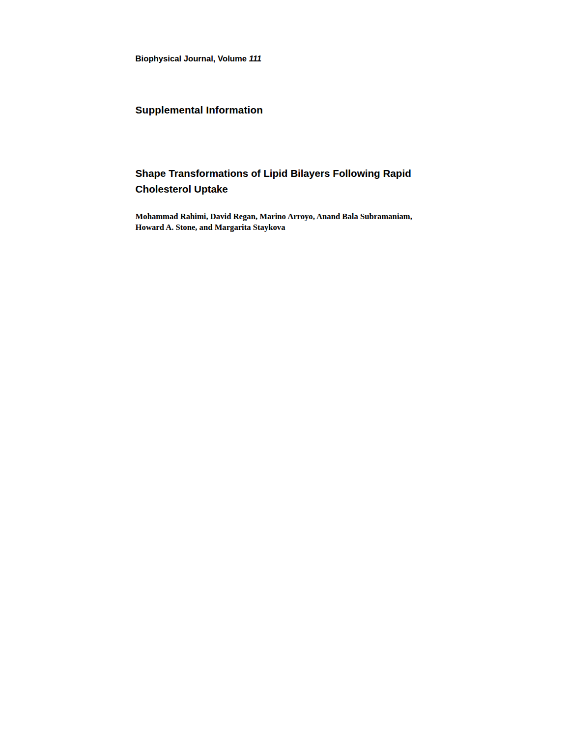Biophysical Journal, Volume 111
Supplemental Information
Shape Transformations of Lipid Bilayers Following Rapid Cholesterol Uptake
Mohammad Rahimi, David Regan, Marino Arroyo, Anand Bala Subramaniam, Howard A. Stone, and Margarita Staykova